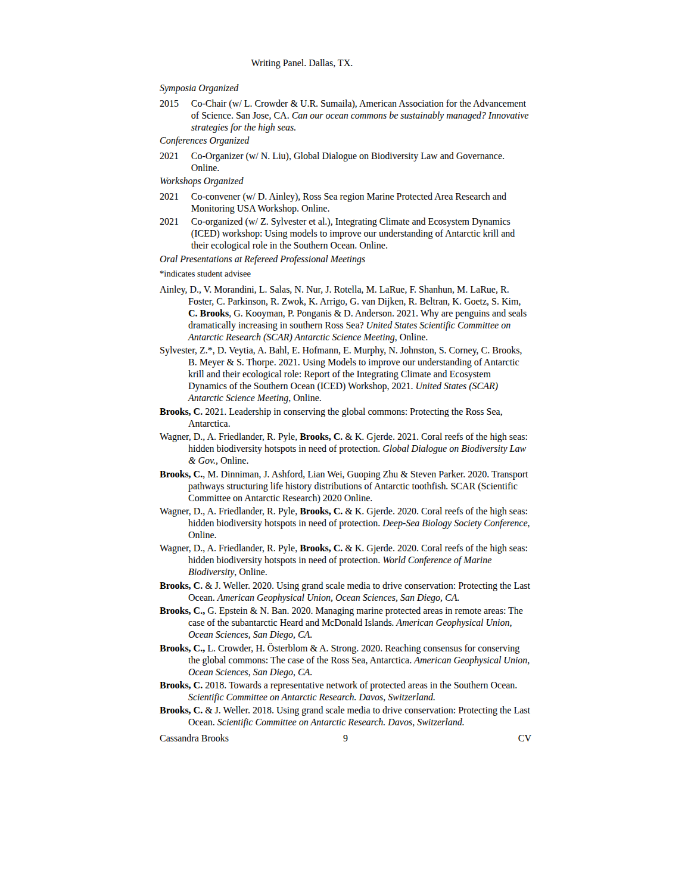Writing Panel. Dallas, TX.
Symposia Organized
2015
Co-Chair (w/ L. Crowder & U.R. Sumaila), American Association for the Advancement of Science. San Jose, CA. Can our ocean commons be sustainably managed? Innovative strategies for the high seas.
Conferences Organized
2021
Co-Organizer (w/ N. Liu), Global Dialogue on Biodiversity Law and Governance. Online.
Workshops Organized
2021
Co-convener (w/ D. Ainley), Ross Sea region Marine Protected Area Research and Monitoring USA Workshop. Online.
2021
Co-organized (w/ Z. Sylvester et al.), Integrating Climate and Ecosystem Dynamics (ICED) workshop: Using models to improve our understanding of Antarctic krill and their ecological role in the Southern Ocean. Online.
Oral Presentations at Refereed Professional Meetings
*indicates student advisee
Ainley, D., V. Morandini, L. Salas, N. Nur, J. Rotella, M. LaRue, F. Shanhun, M. LaRue, R. Foster, C. Parkinson, R. Zwok, K. Arrigo, G. van Dijken, R. Beltran, K. Goetz, S. Kim, C. Brooks, G. Kooyman, P. Ponganis & D. Anderson. 2021. Why are penguins and seals dramatically increasing in southern Ross Sea? United States Scientific Committee on Antarctic Research (SCAR) Antarctic Science Meeting, Online.
Sylvester, Z.*, D. Veytia, A. Bahl, E. Hofmann, E. Murphy, N. Johnston, S. Corney, C. Brooks, B. Meyer & S. Thorpe. 2021. Using Models to improve our understanding of Antarctic krill and their ecological role: Report of the Integrating Climate and Ecosystem Dynamics of the Southern Ocean (ICED) Workshop, 2021. United States (SCAR) Antarctic Science Meeting, Online.
Brooks, C. 2021. Leadership in conserving the global commons: Protecting the Ross Sea, Antarctica.
Wagner, D., A. Friedlander, R. Pyle, Brooks, C. & K. Gjerde. 2021. Coral reefs of the high seas: hidden biodiversity hotspots in need of protection. Global Dialogue on Biodiversity Law & Gov., Online.
Brooks, C., M. Dinniman, J. Ashford, Lian Wei, Guoping Zhu & Steven Parker. 2020. Transport pathways structuring life history distributions of Antarctic toothfish. SCAR (Scientific Committee on Antarctic Research) 2020 Online.
Wagner, D., A. Friedlander, R. Pyle, Brooks, C. & K. Gjerde. 2020. Coral reefs of the high seas: hidden biodiversity hotspots in need of protection. Deep-Sea Biology Society Conference, Online.
Wagner, D., A. Friedlander, R. Pyle, Brooks, C. & K. Gjerde. 2020. Coral reefs of the high seas: hidden biodiversity hotspots in need of protection. World Conference of Marine Biodiversity, Online.
Brooks, C. & J. Weller. 2020. Using grand scale media to drive conservation: Protecting the Last Ocean. American Geophysical Union, Ocean Sciences, San Diego, CA.
Brooks, C., G. Epstein & N. Ban. 2020. Managing marine protected areas in remote areas: The case of the subantarctic Heard and McDonald Islands. American Geophysical Union, Ocean Sciences, San Diego, CA.
Brooks, C., L. Crowder, H. Österblom & A. Strong. 2020. Reaching consensus for conserving the global commons: The case of the Ross Sea, Antarctica. American Geophysical Union, Ocean Sciences, San Diego, CA.
Brooks, C. 2018. Towards a representative network of protected areas in the Southern Ocean. Scientific Committee on Antarctic Research. Davos, Switzerland.
Brooks, C. & J. Weller. 2018. Using grand scale media to drive conservation: Protecting the Last Ocean. Scientific Committee on Antarctic Research. Davos, Switzerland.
Cassandra Brooks 9 CV